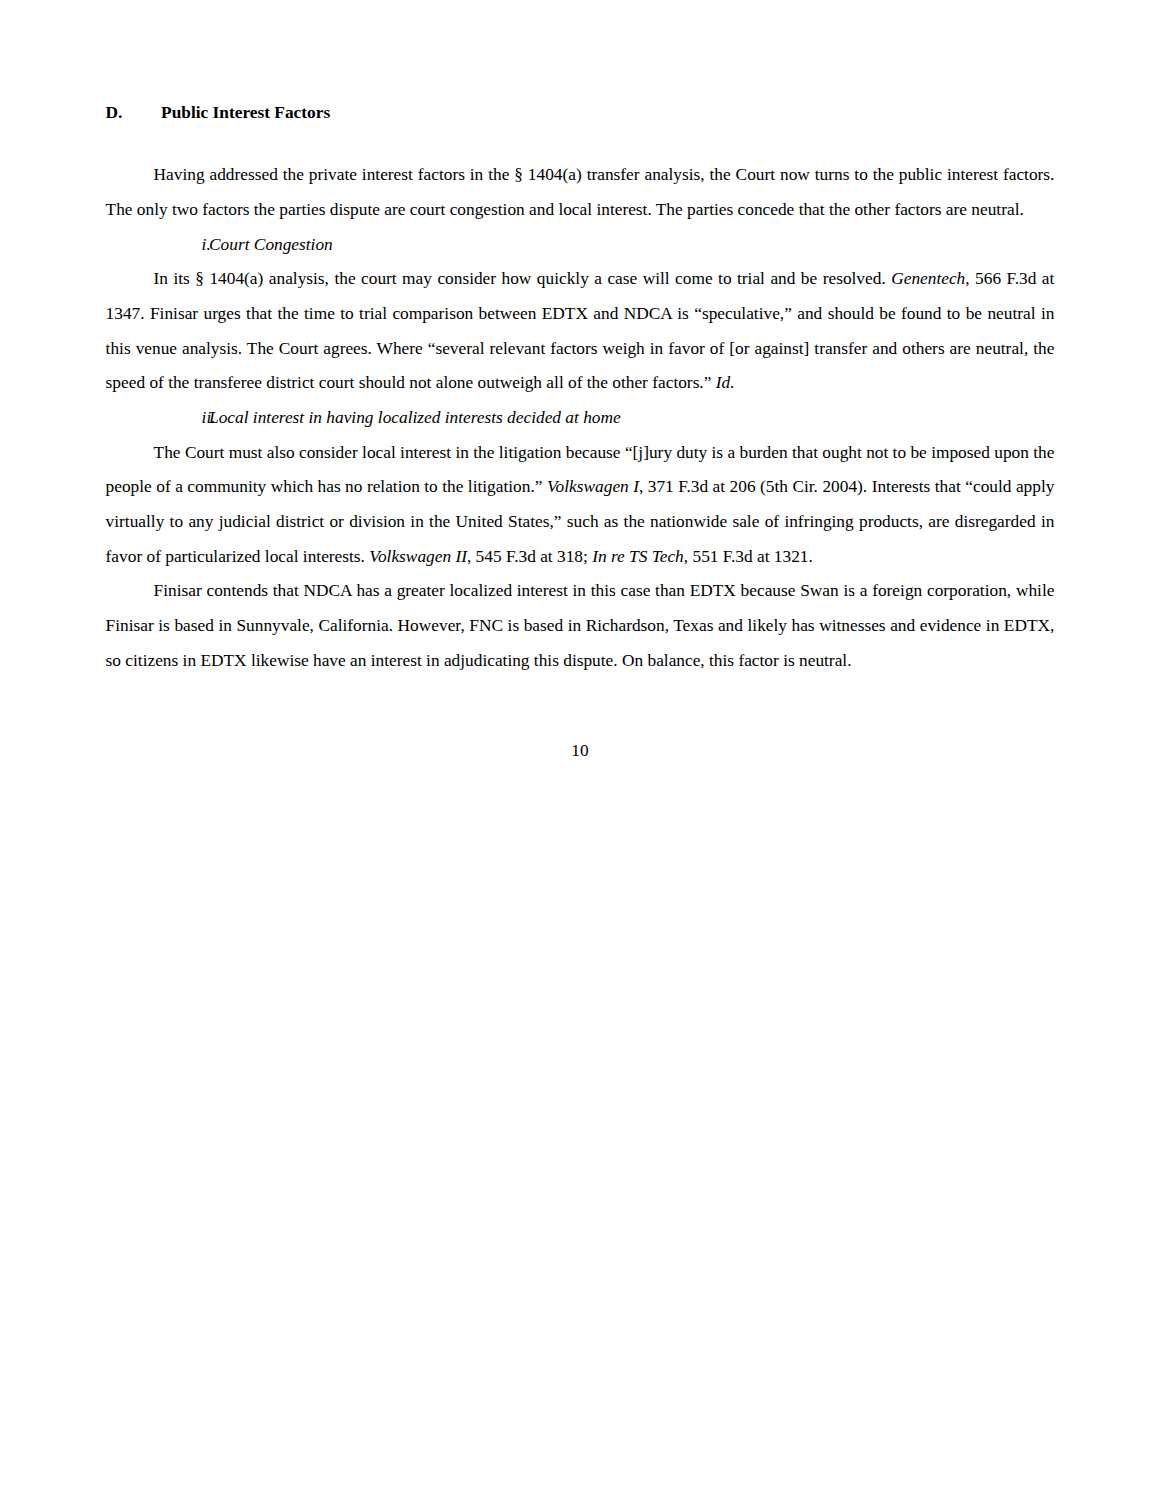D. Public Interest Factors
Having addressed the private interest factors in the § 1404(a) transfer analysis, the Court now turns to the public interest factors. The only two factors the parties dispute are court congestion and local interest. The parties concede that the other factors are neutral.
i. Court Congestion
In its § 1404(a) analysis, the court may consider how quickly a case will come to trial and be resolved. Genentech, 566 F.3d at 1347. Finisar urges that the time to trial comparison between EDTX and NDCA is “speculative,” and should be found to be neutral in this venue analysis. The Court agrees. Where “several relevant factors weigh in favor of [or against] transfer and others are neutral, the speed of the transferee district court should not alone outweigh all of the other factors.” Id.
ii. Local interest in having localized interests decided at home
The Court must also consider local interest in the litigation because “[j]ury duty is a burden that ought not to be imposed upon the people of a community which has no relation to the litigation.” Volkswagen I, 371 F.3d at 206 (5th Cir. 2004). Interests that “could apply virtually to any judicial district or division in the United States,” such as the nationwide sale of infringing products, are disregarded in favor of particularized local interests. Volkswagen II, 545 F.3d at 318; In re TS Tech, 551 F.3d at 1321.
Finisar contends that NDCA has a greater localized interest in this case than EDTX because Swan is a foreign corporation, while Finisar is based in Sunnyvale, California. However, FNC is based in Richardson, Texas and likely has witnesses and evidence in EDTX, so citizens in EDTX likewise have an interest in adjudicating this dispute. On balance, this factor is neutral.
10